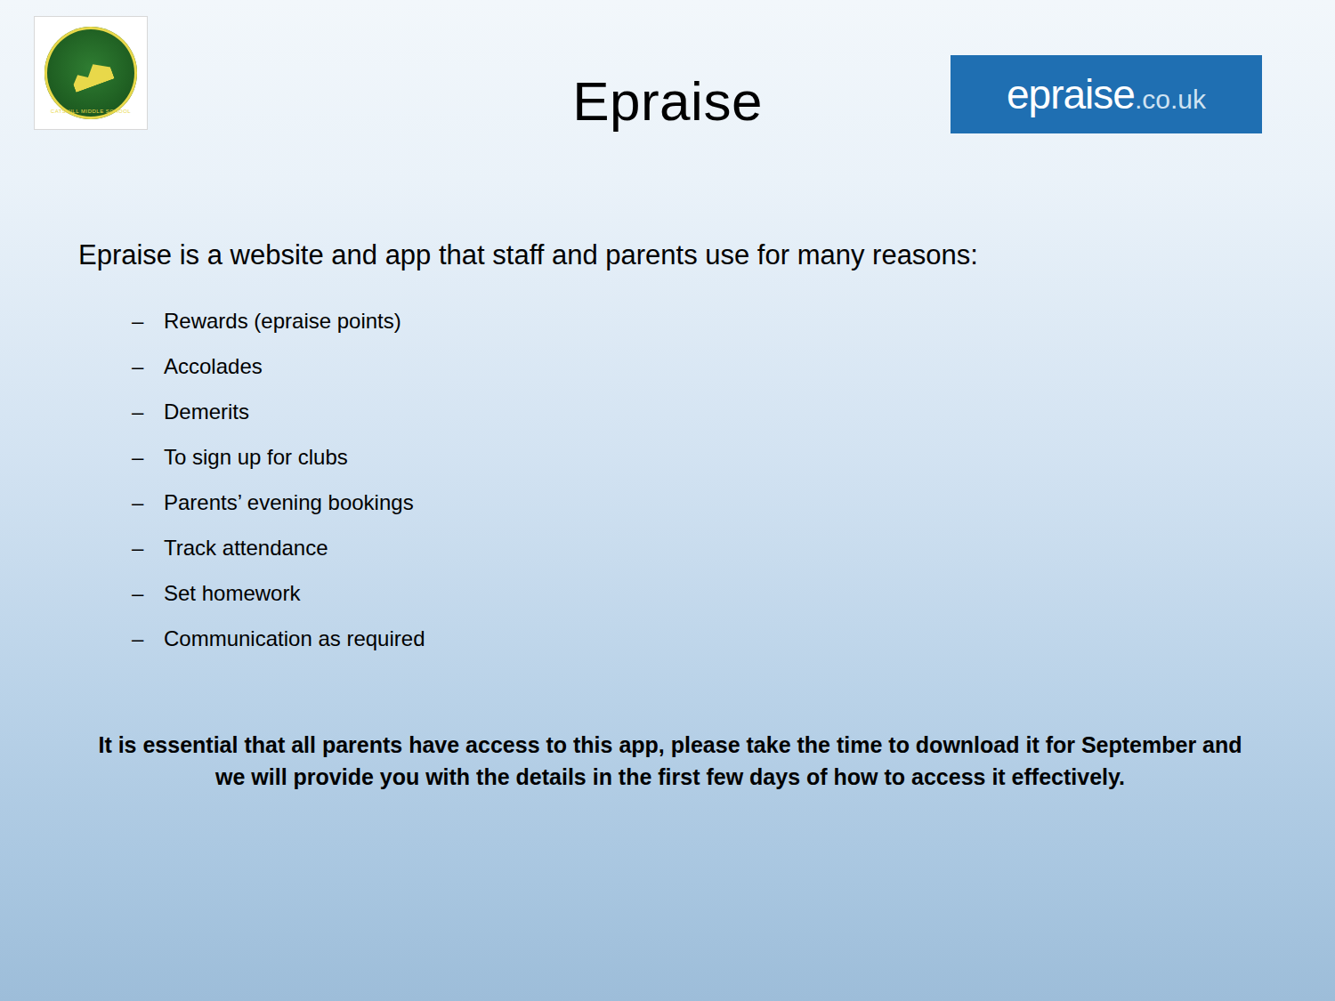Catshill Middle School
Epraise
epraise.co.uk
Epraise is a website and app that staff and parents use for many reasons:
Rewards (epraise points)
Accolades
Demerits
To sign up for clubs
Parents’ evening bookings
Track attendance
Set homework
Communication as required
It is essential that all parents have access to this app, please take the time to download it for September and we will provide you with the details in the first few days of how to access it effectively.